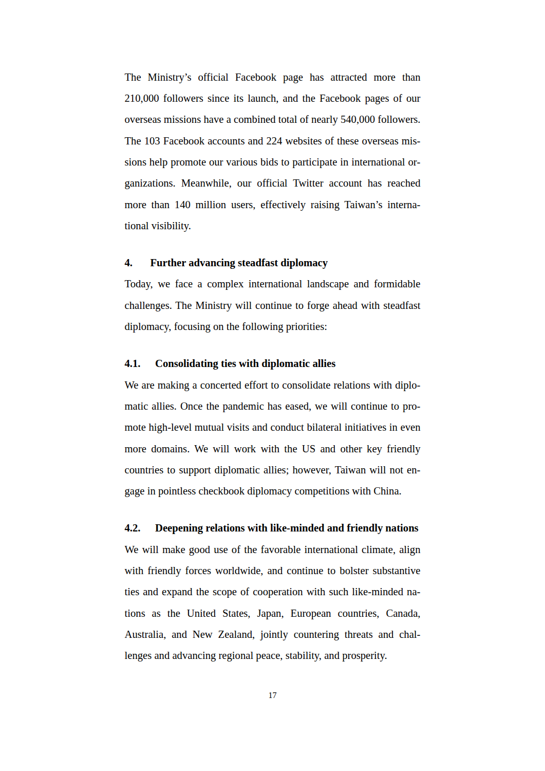The Ministry’s official Facebook page has attracted more than 210,000 followers since its launch, and the Facebook pages of our overseas missions have a combined total of nearly 540,000 followers. The 103 Facebook accounts and 224 websites of these overseas missions help promote our various bids to participate in international organizations. Meanwhile, our official Twitter account has reached more than 140 million users, effectively raising Taiwan’s international visibility.
4. Further advancing steadfast diplomacy
Today, we face a complex international landscape and formidable challenges. The Ministry will continue to forge ahead with steadfast diplomacy, focusing on the following priorities:
4.1. Consolidating ties with diplomatic allies
We are making a concerted effort to consolidate relations with diplomatic allies. Once the pandemic has eased, we will continue to promote high-level mutual visits and conduct bilateral initiatives in even more domains. We will work with the US and other key friendly countries to support diplomatic allies; however, Taiwan will not engage in pointless checkbook diplomacy competitions with China.
4.2. Deepening relations with like-minded and friendly nations
We will make good use of the favorable international climate, align with friendly forces worldwide, and continue to bolster substantive ties and expand the scope of cooperation with such like-minded nations as the United States, Japan, European countries, Canada, Australia, and New Zealand, jointly countering threats and challenges and advancing regional peace, stability, and prosperity.
17